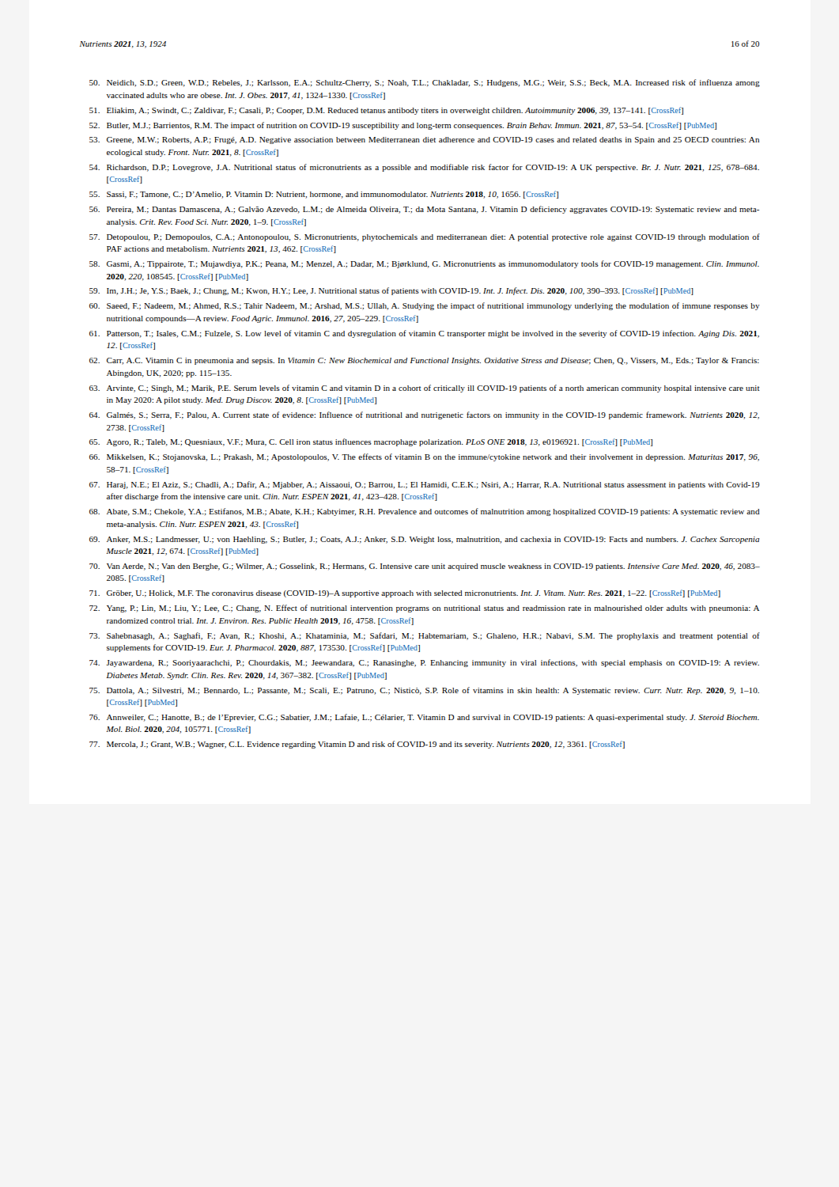Nutrients 2021, 13, 1924 16 of 20
50. Neidich, S.D.; Green, W.D.; Rebeles, J.; Karlsson, E.A.; Schultz-Cherry, S.; Noah, T.L.; Chakladar, S.; Hudgens, M.G.; Weir, S.S.; Beck, M.A. Increased risk of influenza among vaccinated adults who are obese. Int. J. Obes. 2017, 41, 1324–1330. [CrossRef]
51. Eliakim, A.; Swindt, C.; Zaldivar, F.; Casali, P.; Cooper, D.M. Reduced tetanus antibody titers in overweight children. Autoimmunity 2006, 39, 137–141. [CrossRef]
52. Butler, M.J.; Barrientos, R.M. The impact of nutrition on COVID-19 susceptibility and long-term consequences. Brain Behav. Immun. 2021, 87, 53–54. [CrossRef] [PubMed]
53. Greene, M.W.; Roberts, A.P.; Frugé, A.D. Negative association between Mediterranean diet adherence and COVID-19 cases and related deaths in Spain and 25 OECD countries: An ecological study. Front. Nutr. 2021, 8. [CrossRef]
54. Richardson, D.P.; Lovegrove, J.A. Nutritional status of micronutrients as a possible and modifiable risk factor for COVID-19: A UK perspective. Br. J. Nutr. 2021, 125, 678–684. [CrossRef]
55. Sassi, F.; Tamone, C.; D’Amelio, P. Vitamin D: Nutrient, hormone, and immunomodulator. Nutrients 2018, 10, 1656. [CrossRef]
56. Pereira, M.; Dantas Damascena, A.; Galvão Azevedo, L.M.; de Almeida Oliveira, T.; da Mota Santana, J. Vitamin D deficiency aggravates COVID-19: Systematic review and meta-analysis. Crit. Rev. Food Sci. Nutr. 2020, 1–9. [CrossRef]
57. Detopoulou, P.; Demopoulos, C.A.; Antonopoulou, S. Micronutrients, phytochemicals and mediterranean diet: A potential protective role against COVID-19 through modulation of PAF actions and metabolism. Nutrients 2021, 13, 462. [CrossRef]
58. Gasmi, A.; Tippairote, T.; Mujawdiya, P.K.; Peana, M.; Menzel, A.; Dadar, M.; Bjørklund, G. Micronutrients as immunomodulatory tools for COVID-19 management. Clin. Immunol. 2020, 220, 108545. [CrossRef] [PubMed]
59. Im, J.H.; Je, Y.S.; Baek, J.; Chung, M.; Kwon, H.Y.; Lee, J. Nutritional status of patients with COVID-19. Int. J. Infect. Dis. 2020, 100, 390–393. [CrossRef] [PubMed]
60. Saeed, F.; Nadeem, M.; Ahmed, R.S.; Tahir Nadeem, M.; Arshad, M.S.; Ullah, A. Studying the impact of nutritional immunology underlying the modulation of immune responses by nutritional compounds—A review. Food Agric. Immunol. 2016, 27, 205–229. [CrossRef]
61. Patterson, T.; Isales, C.M.; Fulzele, S. Low level of vitamin C and dysregulation of vitamin C transporter might be involved in the severity of COVID-19 infection. Aging Dis. 2021, 12. [CrossRef]
62. Carr, A.C. Vitamin C in pneumonia and sepsis. In Vitamin C: New Biochemical and Functional Insights. Oxidative Stress and Disease; Chen, Q., Vissers, M., Eds.; Taylor & Francis: Abingdon, UK, 2020; pp. 115–135.
63. Arvinte, C.; Singh, M.; Marik, P.E. Serum levels of vitamin C and vitamin D in a cohort of critically ill COVID-19 patients of a north american community hospital intensive care unit in May 2020: A pilot study. Med. Drug Discov. 2020, 8. [CrossRef] [PubMed]
64. Galmés, S.; Serra, F.; Palou, A. Current state of evidence: Influence of nutritional and nutrigenetic factors on immunity in the COVID-19 pandemic framework. Nutrients 2020, 12, 2738. [CrossRef]
65. Agoro, R.; Taleb, M.; Quesniaux, V.F.; Mura, C. Cell iron status influences macrophage polarization. PLoS ONE 2018, 13, e0196921. [CrossRef] [PubMed]
66. Mikkelsen, K.; Stojanovska, L.; Prakash, M.; Apostolopoulos, V. The effects of vitamin B on the immune/cytokine network and their involvement in depression. Maturitas 2017, 96, 58–71. [CrossRef]
67. Haraj, N.E.; El Aziz, S.; Chadli, A.; Dafir, A.; Mjabber, A.; Aissaoui, O.; Barrou, L.; El Hamidi, C.E.K.; Nsiri, A.; Harrar, R.A. Nutritional status assessment in patients with Covid-19 after discharge from the intensive care unit. Clin. Nutr. ESPEN 2021, 41, 423–428. [CrossRef]
68. Abate, S.M.; Chekole, Y.A.; Estifanos, M.B.; Abate, K.H.; Kabtyimer, R.H. Prevalence and outcomes of malnutrition among hospitalized COVID-19 patients: A systematic review and meta-analysis. Clin. Nutr. ESPEN 2021, 43. [CrossRef]
69. Anker, M.S.; Landmesser, U.; von Haehling, S.; Butler, J.; Coats, A.J.; Anker, S.D. Weight loss, malnutrition, and cachexia in COVID-19: Facts and numbers. J. Cachex Sarcopenia Muscle 2021, 12, 674. [CrossRef] [PubMed]
70. Van Aerde, N.; Van den Berghe, G.; Wilmer, A.; Gosselink, R.; Hermans, G. Intensive care unit acquired muscle weakness in COVID-19 patients. Intensive Care Med. 2020, 46, 2083–2085. [CrossRef]
71. Gröber, U.; Holick, M.F. The coronavirus disease (COVID-19)–A supportive approach with selected micronutrients. Int. J. Vitam. Nutr. Res. 2021, 1–22. [CrossRef] [PubMed]
72. Yang, P.; Lin, M.; Liu, Y.; Lee, C.; Chang, N. Effect of nutritional intervention programs on nutritional status and readmission rate in malnourished older adults with pneumonia: A randomized control trial. Int. J. Environ. Res. Public Health 2019, 16, 4758. [CrossRef]
73. Sahebnasagh, A.; Saghafi, F.; Avan, R.; Khoshi, A.; Khataminia, M.; Safdari, M.; Habtemariam, S.; Ghaleno, H.R.; Nabavi, S.M. The prophylaxis and treatment potential of supplements for COVID-19. Eur. J. Pharmacol. 2020, 887, 173530. [CrossRef] [PubMed]
74. Jayawardena, R.; Sooriyaarachchi, P.; Chourdakis, M.; Jeewandara, C.; Ranasinghe, P. Enhancing immunity in viral infections, with special emphasis on COVID-19: A review. Diabetes Metab. Syndr. Clin. Res. Rev. 2020, 14, 367–382. [CrossRef] [PubMed]
75. Dattola, A.; Silvestri, M.; Bennardo, L.; Passante, M.; Scali, E.; Patruno, C.; Nisticò, S.P. Role of vitamins in skin health: A Systematic review. Curr. Nutr. Rep. 2020, 9, 1–10. [CrossRef] [PubMed]
76. Annweiler, C.; Hanotte, B.; de l’Eprevier, C.G.; Sabatier, J.M.; Lafaie, L.; Célarier, T. Vitamin D and survival in COVID-19 patients: A quasi-experimental study. J. Steroid Biochem. Mol. Biol. 2020, 204, 105771. [CrossRef]
77. Mercola, J.; Grant, W.B.; Wagner, C.L. Evidence regarding Vitamin D and risk of COVID-19 and its severity. Nutrients 2020, 12, 3361. [CrossRef]